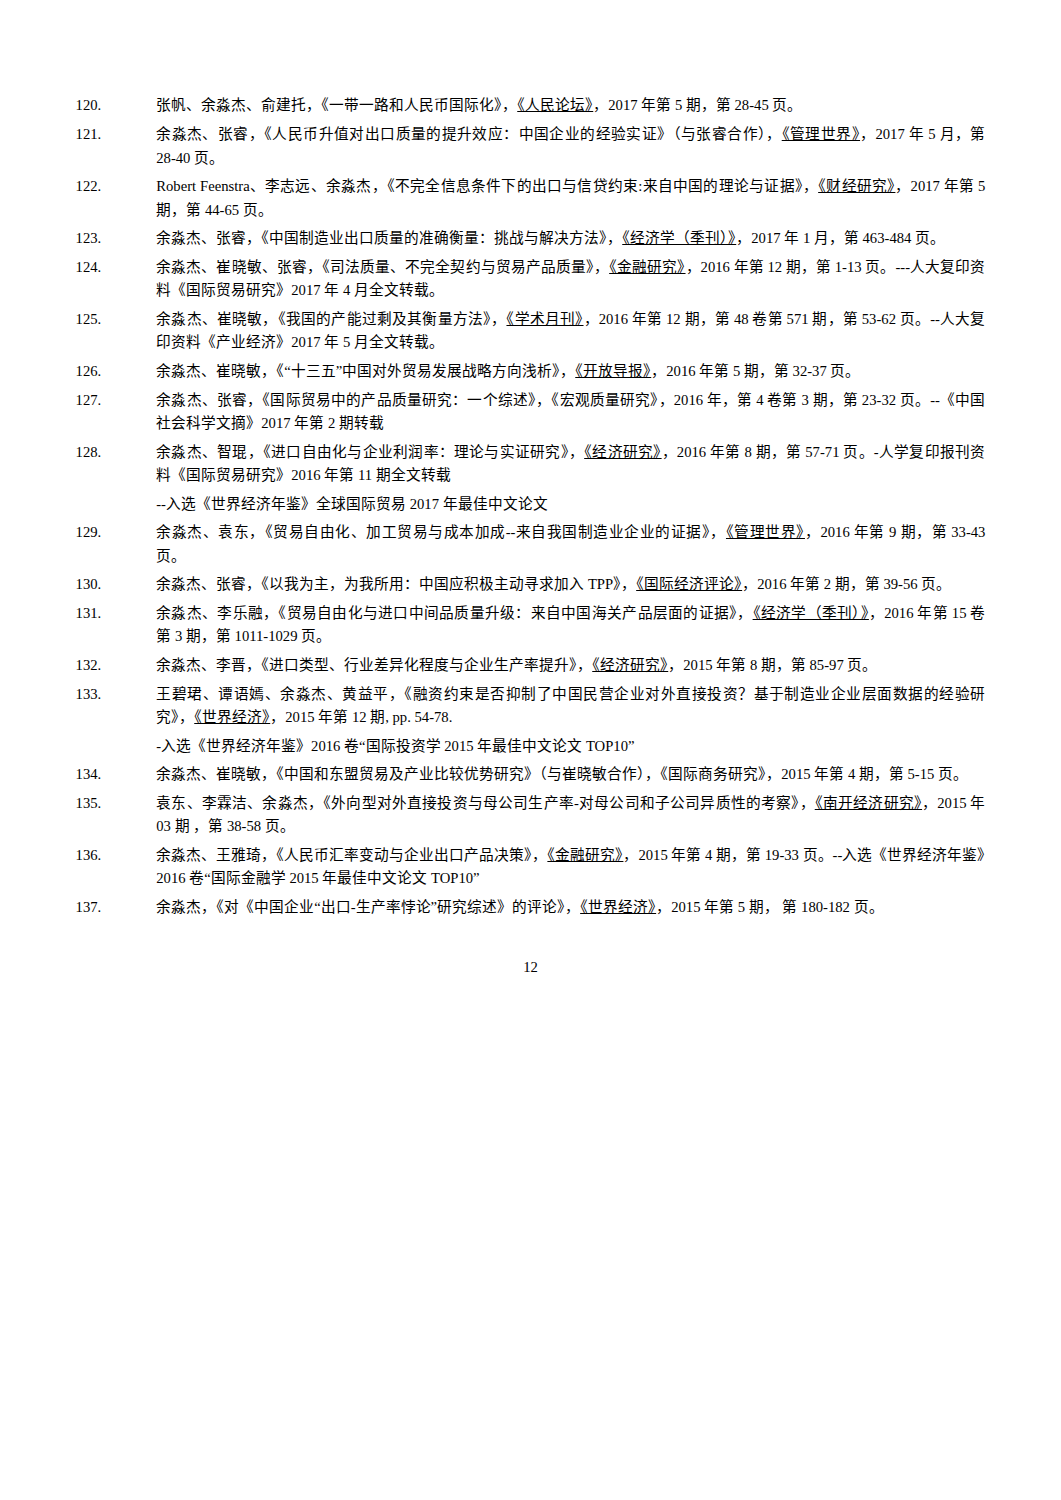张帆、余淼杰、俞建托，《一带一路和人民币国际化》，《人民论坛》，2017 年第 5 期，第 28-45 页。
余淼杰、张睿，《人民币升值对出口质量的提升效应：中国企业的经验实证》（与张睿合作），《管理世界》，2017 年 5 月，第 28-40 页。
Robert Feenstra、李志远、余淼杰，《不完全信息条件下的出口与信贷约束:来自中国的理论与证据》，《财经研究》，2017 年第 5 期，第 44-65 页。
余淼杰、张睿，《中国制造业出口质量的准确衡量：挑战与解决方法》，《经济学（季刊）》，2017 年 1 月，第 463-484 页。
余淼杰、崔晓敏、张睿，《司法质量、不完全契约与贸易产品质量》，《金融研究》，2016 年第 12 期，第 1-13 页。---人大复印资料《国际贸易研究》2017 年 4 月全文转载。
余淼杰、崔晓敏，《我国的产能过剩及其衡量方法》，《学术月刊》，2016 年第 12 期，第 48 卷第 571 期，第 53-62 页。--人大复印资料《产业经济》2017 年 5 月全文转载。
余淼杰、崔晓敏，《“十三五”中国对外贸易发展战略方向浅析》，《开放导报》，2016 年第 5 期，第 32-37 页。
余淼杰、张睿，《国际贸易中的产品质量研究：一个综述》，《宏观质量研究》，2016 年，第 4 卷第 3 期，第 23-32 页。--《中国社会科学文摘》2017 年第 2 期转载
余淼杰、智琨，《进口自由化与企业利润率：理论与实证研究》，《经济研究》，2016 年第 8 期，第 57-71 页。-人学复印报刊资料《国际贸易研究》2016 年第 11 期全文转载
--入选《世界经济年鉴》全球国际贸易 2017 年最佳中文论文
余淼杰、袁东，《贸易自由化、加工贸易与成本加成--来自我国制造业企业的证据》，《管理世界》，2016 年第 9 期，第 33-43 页。
余淼杰、张睿，《以我为主，为我所用：中国应积极主动寻求加入 TPP》，《国际经济评论》，2016 年第 2 期，第 39-56 页。
余淼杰、李乐融，《贸易自由化与进口中间品质量升级：来自中国海关产品层面的证据》，《经济学（季刊）》，2016 年第 15 卷第 3 期，第 1011-1029 页。
余淼杰、李晋，《进口类型、行业差异化程度与企业生产率提升》，《经济研究》，2015 年第 8 期，第 85-97 页。
王碧珺、谭语嫣、余淼杰、黄益平，《融资约束是否抑制了中国民营企业对外直接投资？基于制造业企业层面数据的经验研究》，《世界经济》，2015 年第 12 期, pp. 54-78.
-入选《世界经济年鉴》2016 卷“国际投资学 2015 年最佳中文论文 TOP10”
余淼杰、崔晓敏，《中国和东盟贸易及产业比较优势研究》（与崔晓敏合作），《国际商务研究》，2015 年第 4 期，第 5-15 页。
袁东、李霖洁、余淼杰，《外向型对外直接投资与母公司生产率-对母公司和子公司异质性的考察》，《南开经济研究》，2015 年 03 期 ，第 38-58 页。
余淼杰、王雅琦，《人民币汇率变动与企业出口产品决策》，《金融研究》，2015 年第 4 期，第 19-33 页。--入选《世界经济年鉴》2016 卷“国际金融学 2015 年最佳中文论文 TOP10”
余淼杰，《对《中国企业“出口-生产率悖论”研究综述》的评论》，《世界经济》，2015 年第 5 期， 第 180-182 页。
12